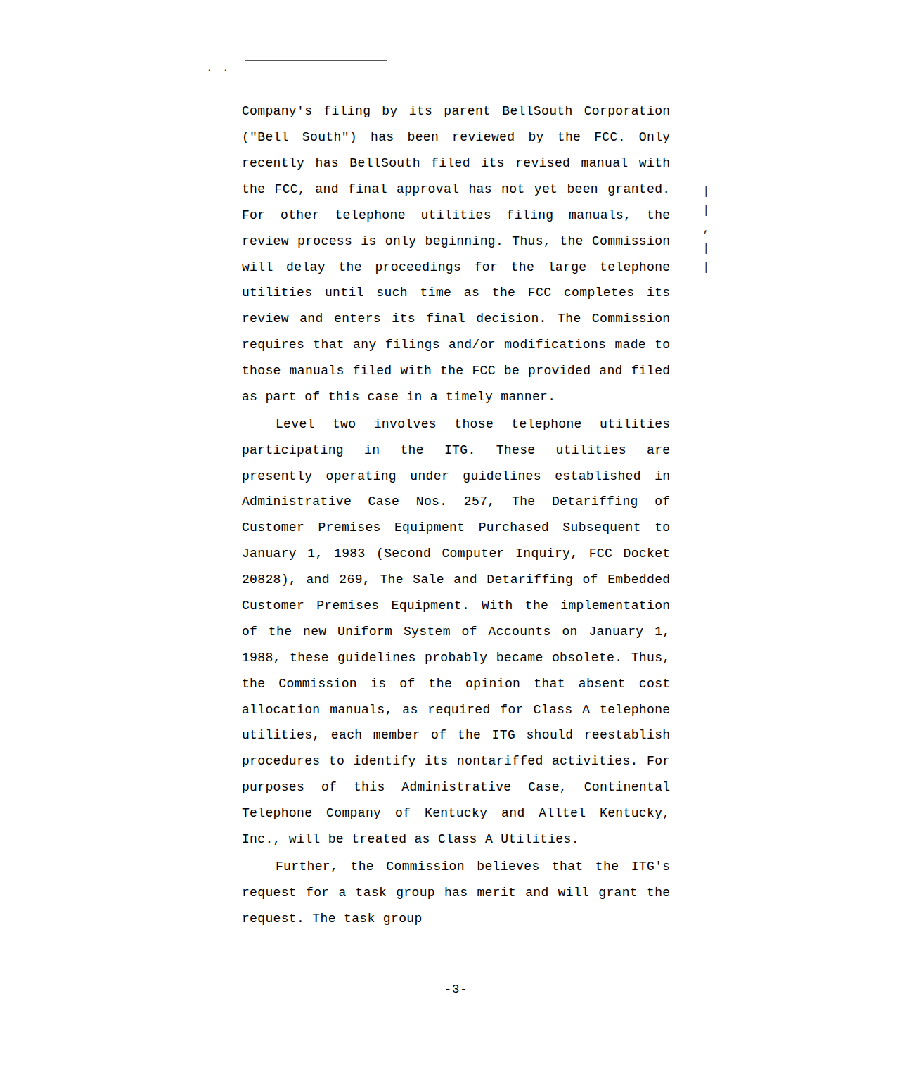. .
∣ ∣ , ∣ ∣
Company's filing by its parent BellSouth Corporation ("Bell South") has been reviewed by the FCC. Only recently has BellSouth filed its revised manual with the FCC, and final approval has not yet been granted. For other telephone utilities filing manuals, the review process is only beginning. Thus, the Commission will delay the proceedings for the large telephone utilities until such time as the FCC completes its review and enters its final decision. The Commission requires that any filings and/or modifications made to those manuals filed with the FCC be provided and filed as part of this case in a timely manner.
Level two involves those telephone utilities participating in the ITG. These utilities are presently operating under guidelines established in Administrative Case Nos. 257, The Detariffing of Customer Premises Equipment Purchased Subsequent to January 1, 1983 (Second Computer Inquiry, FCC Docket 20828), and 269, The Sale and Detariffing of Embedded Customer Premises Equipment. With the implementation of the new Uniform System of Accounts on January 1, 1988, these guidelines probably became obsolete. Thus, the Commission is of the opinion that absent cost allocation manuals, as required for Class A telephone utilities, each member of the ITG should reestablish procedures to identify its nontariffed activities. For purposes of this Administrative Case, Continental Telephone Company of Kentucky and Alltel Kentucky, Inc., will be treated as Class A Utilities.
Further, the Commission believes that the ITG's request for a task group has merit and will grant the request. The task group
-3-